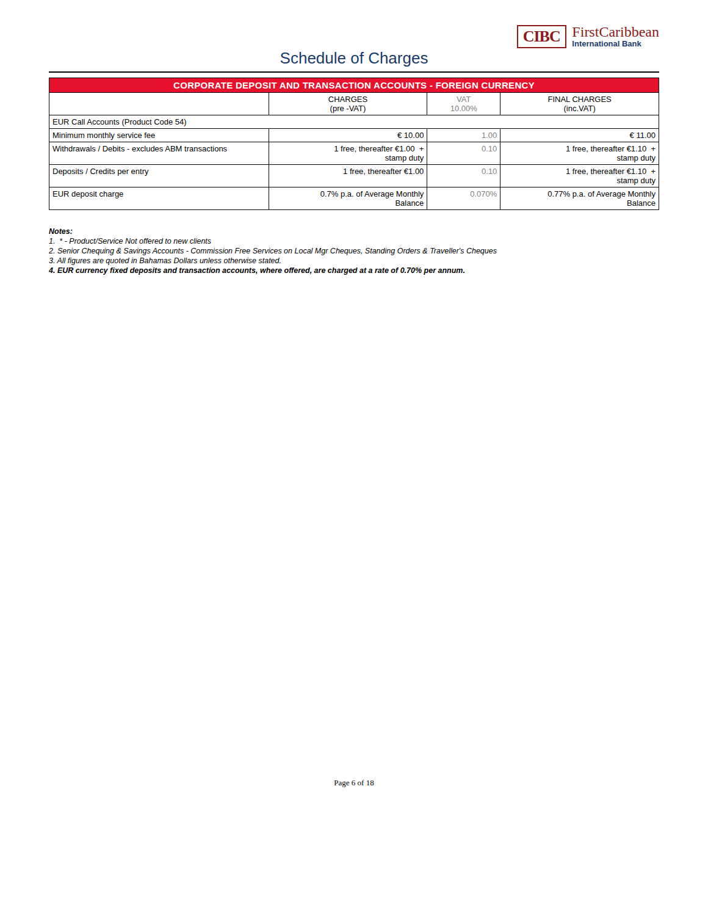CIBC FirstCaribbean
International Bank
Schedule of Charges
| CORPORATE DEPOSIT AND TRANSACTION ACCOUNTS - FOREIGN CURRENCY |
| --- |
| | CHARGES (pre -VAT) | VAT 10.00% | FINAL CHARGES (inc.VAT) |
| EUR Call Accounts (Product Code 54) |
| Minimum monthly service fee | € 10.00 | 1.00 | € 11.00 |
| Withdrawals / Debits - excludes ABM transactions | 1 free, thereafter €1.00 + stamp duty | 0.10 | 1 free, thereafter €1.10 + stamp duty |
| Deposits / Credits per entry | 1 free, thereafter €1.00 | 0.10 | 1 free, thereafter €1.10 + stamp duty |
| EUR deposit charge | 0.7% p.a. of Average Monthly Balance | 0.070% | 0.77% p.a. of Average Monthly Balance |
Notes:
1. * - Product/Service Not offered to new clients
2. Senior Chequing & Savings Accounts - Commission Free Services on Local Mgr Cheques, Standing Orders & Traveller's Cheques
3. All figures are quoted in Bahamas Dollars unless otherwise stated.
4. EUR currency fixed deposits and transaction accounts, where offered, are charged at a rate of 0.70% per annum.
Page 6 of 18